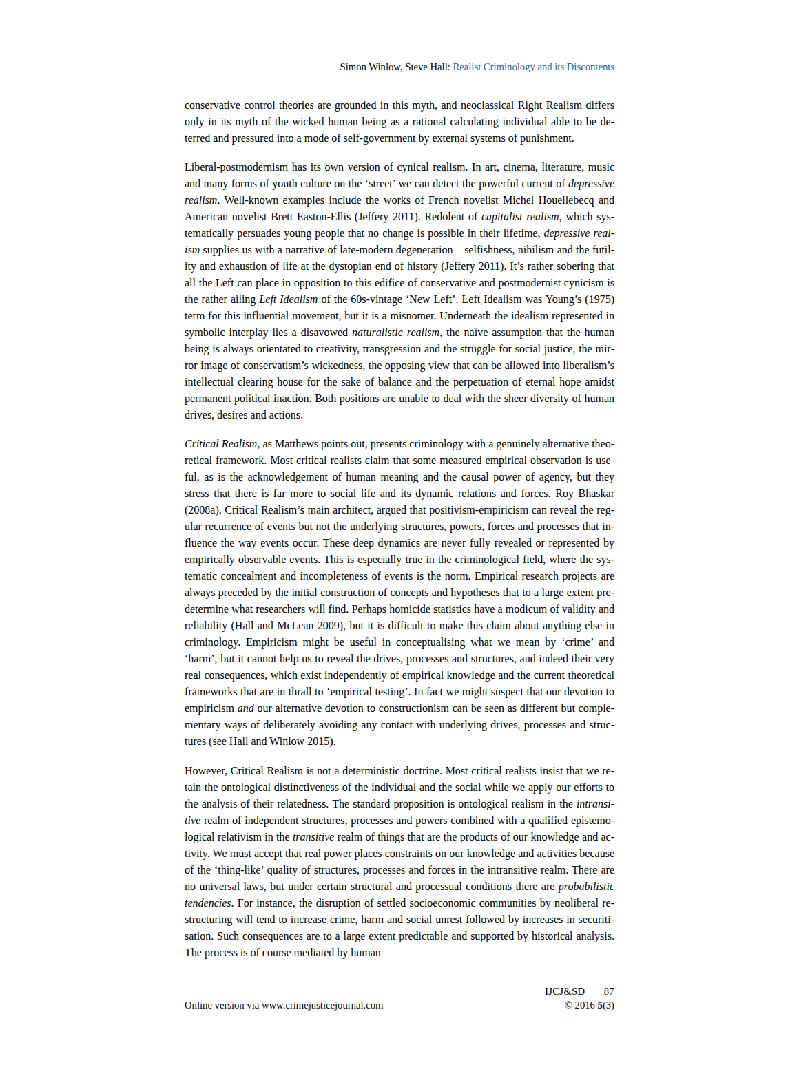Simon Winlow, Steve Hall: Realist Criminology and its Discontents
conservative control theories are grounded in this myth, and neoclassical Right Realism differs only in its myth of the wicked human being as a rational calculating individual able to be deterred and pressured into a mode of self-government by external systems of punishment.
Liberal-postmodernism has its own version of cynical realism. In art, cinema, literature, music and many forms of youth culture on the ‘street’ we can detect the powerful current of depressive realism. Well-known examples include the works of French novelist Michel Houellebecq and American novelist Brett Easton-Ellis (Jeffery 2011). Redolent of capitalist realism, which systematically persuades young people that no change is possible in their lifetime, depressive realism supplies us with a narrative of late-modern degeneration – selfishness, nihilism and the futility and exhaustion of life at the dystopian end of history (Jeffery 2011). It’s rather sobering that all the Left can place in opposition to this edifice of conservative and postmodernist cynicism is the rather ailing Left Idealism of the 60s-vintage ‘New Left’. Left Idealism was Young’s (1975) term for this influential movement, but it is a misnomer. Underneath the idealism represented in symbolic interplay lies a disavowed naturalistic realism, the naïve assumption that the human being is always orientated to creativity, transgression and the struggle for social justice, the mirror image of conservatism’s wickedness, the opposing view that can be allowed into liberalism’s intellectual clearing house for the sake of balance and the perpetuation of eternal hope amidst permanent political inaction. Both positions are unable to deal with the sheer diversity of human drives, desires and actions.
Critical Realism, as Matthews points out, presents criminology with a genuinely alternative theoretical framework. Most critical realists claim that some measured empirical observation is useful, as is the acknowledgement of human meaning and the causal power of agency, but they stress that there is far more to social life and its dynamic relations and forces. Roy Bhaskar (2008a), Critical Realism’s main architect, argued that positivism-empiricism can reveal the regular recurrence of events but not the underlying structures, powers, forces and processes that influence the way events occur. These deep dynamics are never fully revealed or represented by empirically observable events. This is especially true in the criminological field, where the systematic concealment and incompleteness of events is the norm. Empirical research projects are always preceded by the initial construction of concepts and hypotheses that to a large extent predetermine what researchers will find. Perhaps homicide statistics have a modicum of validity and reliability (Hall and McLean 2009), but it is difficult to make this claim about anything else in criminology. Empiricism might be useful in conceptualising what we mean by ‘crime’ and ‘harm’, but it cannot help us to reveal the drives, processes and structures, and indeed their very real consequences, which exist independently of empirical knowledge and the current theoretical frameworks that are in thrall to ‘empirical testing’. In fact we might suspect that our devotion to empiricism and our alternative devotion to constructionism can be seen as different but complementary ways of deliberately avoiding any contact with underlying drives, processes and structures (see Hall and Winlow 2015).
However, Critical Realism is not a deterministic doctrine. Most critical realists insist that we retain the ontological distinctiveness of the individual and the social while we apply our efforts to the analysis of their relatedness. The standard proposition is ontological realism in the intransitive realm of independent structures, processes and powers combined with a qualified epistemological relativism in the transitive realm of things that are the products of our knowledge and activity. We must accept that real power places constraints on our knowledge and activities because of the ‘thing-like’ quality of structures, processes and forces in the intransitive realm. There are no universal laws, but under certain structural and processual conditions there are probabilistic tendencies. For instance, the disruption of settled socioeconomic communities by neoliberal restructuring will tend to increase crime, harm and social unrest followed by increases in securitisation. Such consequences are to a large extent predictable and supported by historical analysis. The process is of course mediated by human
Online version via www.crimejusticejournal.com
IJCJ&SD 87
© 2016 5(3)